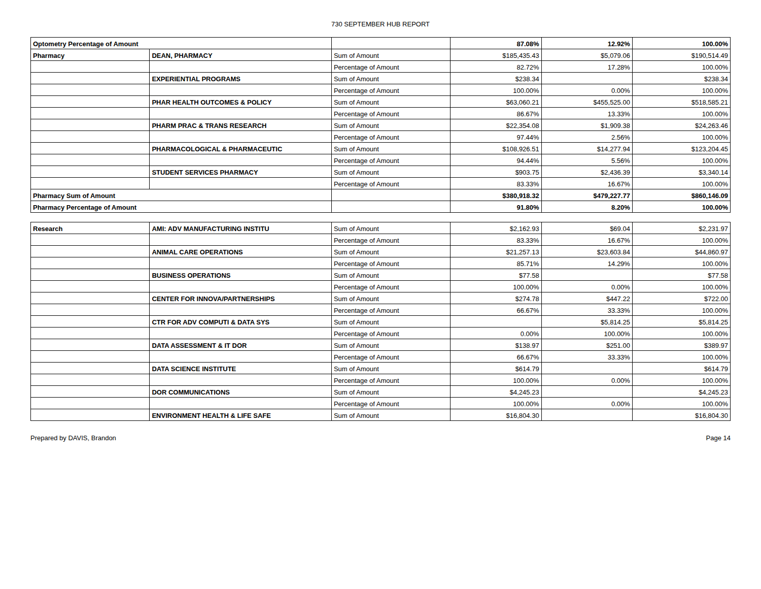730 SEPTEMBER HUB REPORT
| Optometry Percentage of Amount | | 87.08% | 12.92% | 100.00% |
| Pharmacy | DEAN, PHARMACY | Sum of Amount | $185,435.43 | $5,079.06 | $190,514.49 |
| | | Percentage of Amount | 82.72% | 17.28% | 100.00% |
| | EXPERIENTIAL PROGRAMS | Sum of Amount | $238.34 | | $238.34 |
| | | Percentage of Amount | 100.00% | 0.00% | 100.00% |
| | PHAR HEALTH OUTCOMES & POLICY | Sum of Amount | $63,060.21 | $455,525.00 | $518,585.21 |
| | | Percentage of Amount | 86.67% | 13.33% | 100.00% |
| | PHARM PRAC & TRANS RESEARCH | Sum of Amount | $22,354.08 | $1,909.38 | $24,263.46 |
| | | Percentage of Amount | 97.44% | 2.56% | 100.00% |
| | PHARMACOLOGICAL & PHARMACEUTIC | Sum of Amount | $108,926.51 | $14,277.94 | $123,204.45 |
| | | Percentage of Amount | 94.44% | 5.56% | 100.00% |
| | STUDENT SERVICES PHARMACY | Sum of Amount | $903.75 | $2,436.39 | $3,340.14 |
| | | Percentage of Amount | 83.33% | 16.67% | 100.00% |
| Pharmacy Sum of Amount | | $380,918.32 | $479,227.77 | $860,146.09 |
| Pharmacy Percentage of Amount | | 91.80% | 8.20% | 100.00% |
| Research | AMI: ADV MANUFACTURING INSTITU | Sum of Amount | $2,162.93 | $69.04 | $2,231.97 |
| | | Percentage of Amount | 83.33% | 16.67% | 100.00% |
| | ANIMAL CARE OPERATIONS | Sum of Amount | $21,257.13 | $23,603.84 | $44,860.97 |
| | | Percentage of Amount | 85.71% | 14.29% | 100.00% |
| | BUSINESS OPERATIONS | Sum of Amount | $77.58 | | $77.58 |
| | | Percentage of Amount | 100.00% | 0.00% | 100.00% |
| | CENTER FOR INNOVA/PARTNERSHIPS | Sum of Amount | $274.78 | $447.22 | $722.00 |
| | | Percentage of Amount | 66.67% | 33.33% | 100.00% |
| | CTR FOR ADV COMPUTI & DATA SYS | Sum of Amount | | $5,814.25 | $5,814.25 |
| | | Percentage of Amount | 0.00% | 100.00% | 100.00% |
| | DATA ASSESSMENT & IT DOR | Sum of Amount | $138.97 | $251.00 | $389.97 |
| | | Percentage of Amount | 66.67% | 33.33% | 100.00% |
| | DATA SCIENCE INSTITUTE | Sum of Amount | $614.79 | | $614.79 |
| | | Percentage of Amount | 100.00% | 0.00% | 100.00% |
| | DOR COMMUNICATIONS | Sum of Amount | $4,245.23 | | $4,245.23 |
| | | Percentage of Amount | 100.00% | 0.00% | 100.00% |
| | ENVIRONMENT HEALTH & LIFE SAFE | Sum of Amount | $16,804.30 | | $16,804.30 |
Prepared by DAVIS, Brandon
Page 14